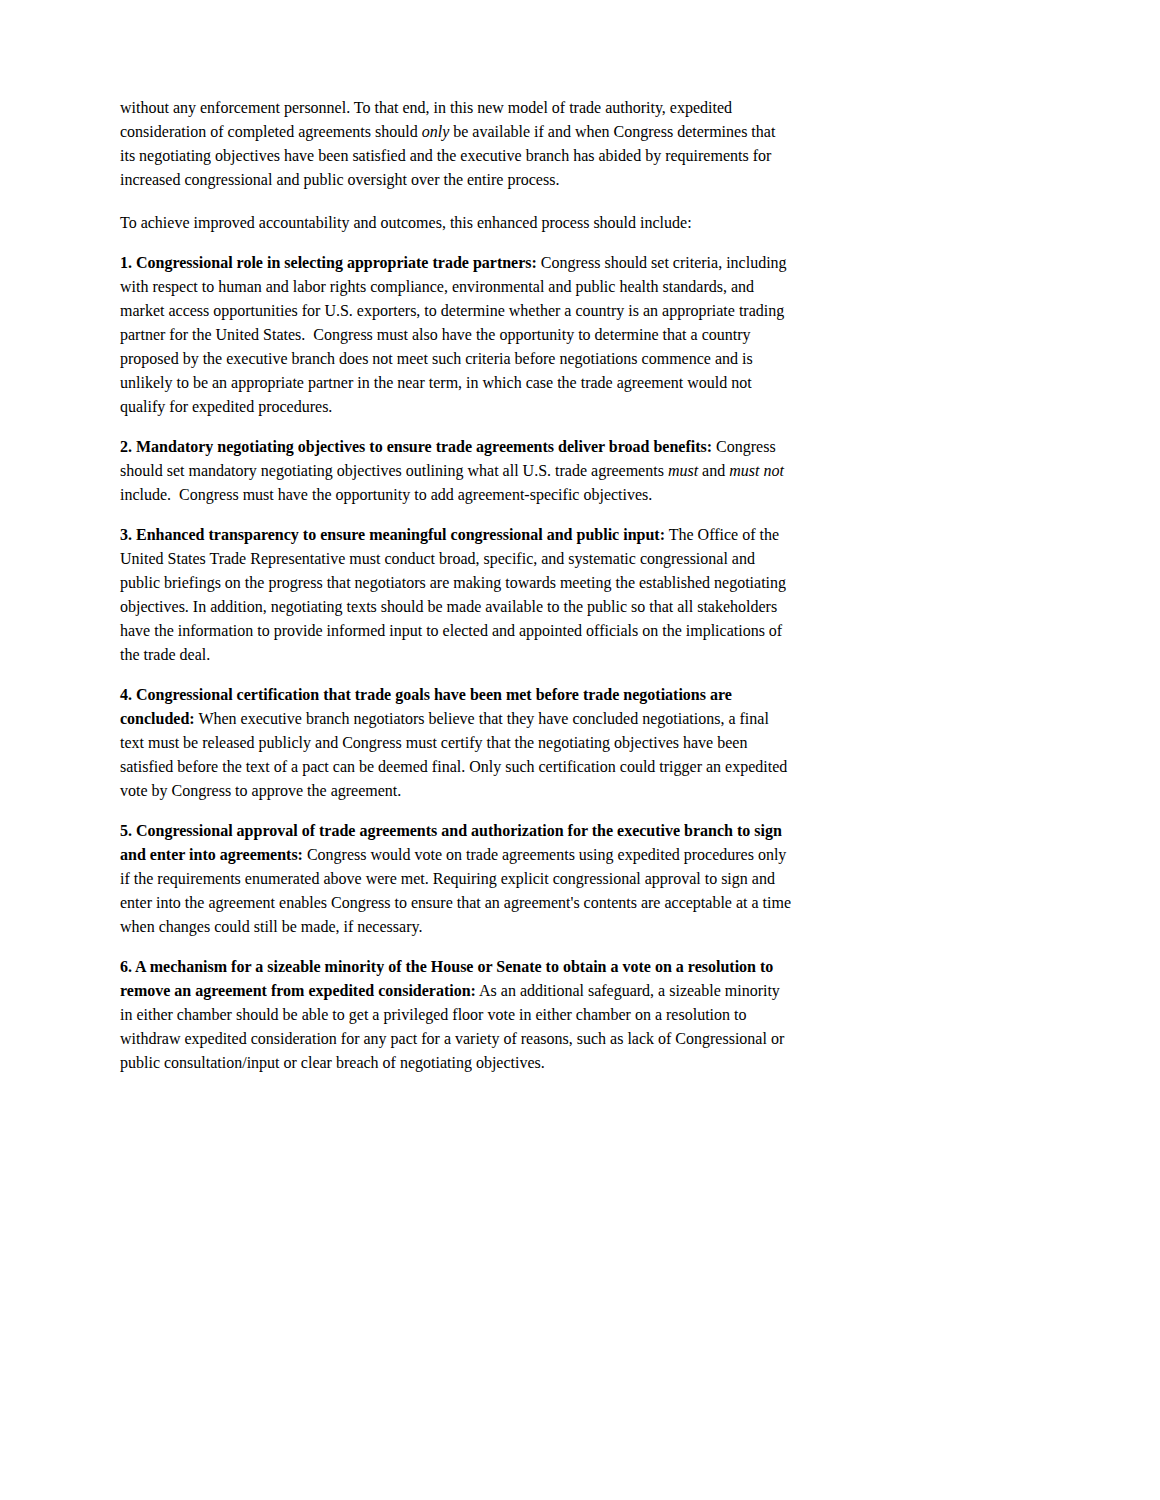without any enforcement personnel. To that end, in this new model of trade authority, expedited consideration of completed agreements should only be available if and when Congress determines that its negotiating objectives have been satisfied and the executive branch has abided by requirements for increased congressional and public oversight over the entire process.
To achieve improved accountability and outcomes, this enhanced process should include:
1. Congressional role in selecting appropriate trade partners: Congress should set criteria, including with respect to human and labor rights compliance, environmental and public health standards, and market access opportunities for U.S. exporters, to determine whether a country is an appropriate trading partner for the United States. Congress must also have the opportunity to determine that a country proposed by the executive branch does not meet such criteria before negotiations commence and is unlikely to be an appropriate partner in the near term, in which case the trade agreement would not qualify for expedited procedures.
2. Mandatory negotiating objectives to ensure trade agreements deliver broad benefits: Congress should set mandatory negotiating objectives outlining what all U.S. trade agreements must and must not include. Congress must have the opportunity to add agreement-specific objectives.
3. Enhanced transparency to ensure meaningful congressional and public input: The Office of the United States Trade Representative must conduct broad, specific, and systematic congressional and public briefings on the progress that negotiators are making towards meeting the established negotiating objectives. In addition, negotiating texts should be made available to the public so that all stakeholders have the information to provide informed input to elected and appointed officials on the implications of the trade deal.
4. Congressional certification that trade goals have been met before trade negotiations are concluded: When executive branch negotiators believe that they have concluded negotiations, a final text must be released publicly and Congress must certify that the negotiating objectives have been satisfied before the text of a pact can be deemed final. Only such certification could trigger an expedited vote by Congress to approve the agreement.
5. Congressional approval of trade agreements and authorization for the executive branch to sign and enter into agreements: Congress would vote on trade agreements using expedited procedures only if the requirements enumerated above were met. Requiring explicit congressional approval to sign and enter into the agreement enables Congress to ensure that an agreement's contents are acceptable at a time when changes could still be made, if necessary.
6. A mechanism for a sizeable minority of the House or Senate to obtain a vote on a resolution to remove an agreement from expedited consideration: As an additional safeguard, a sizeable minority in either chamber should be able to get a privileged floor vote in either chamber on a resolution to withdraw expedited consideration for any pact for a variety of reasons, such as lack of Congressional or public consultation/input or clear breach of negotiating objectives.